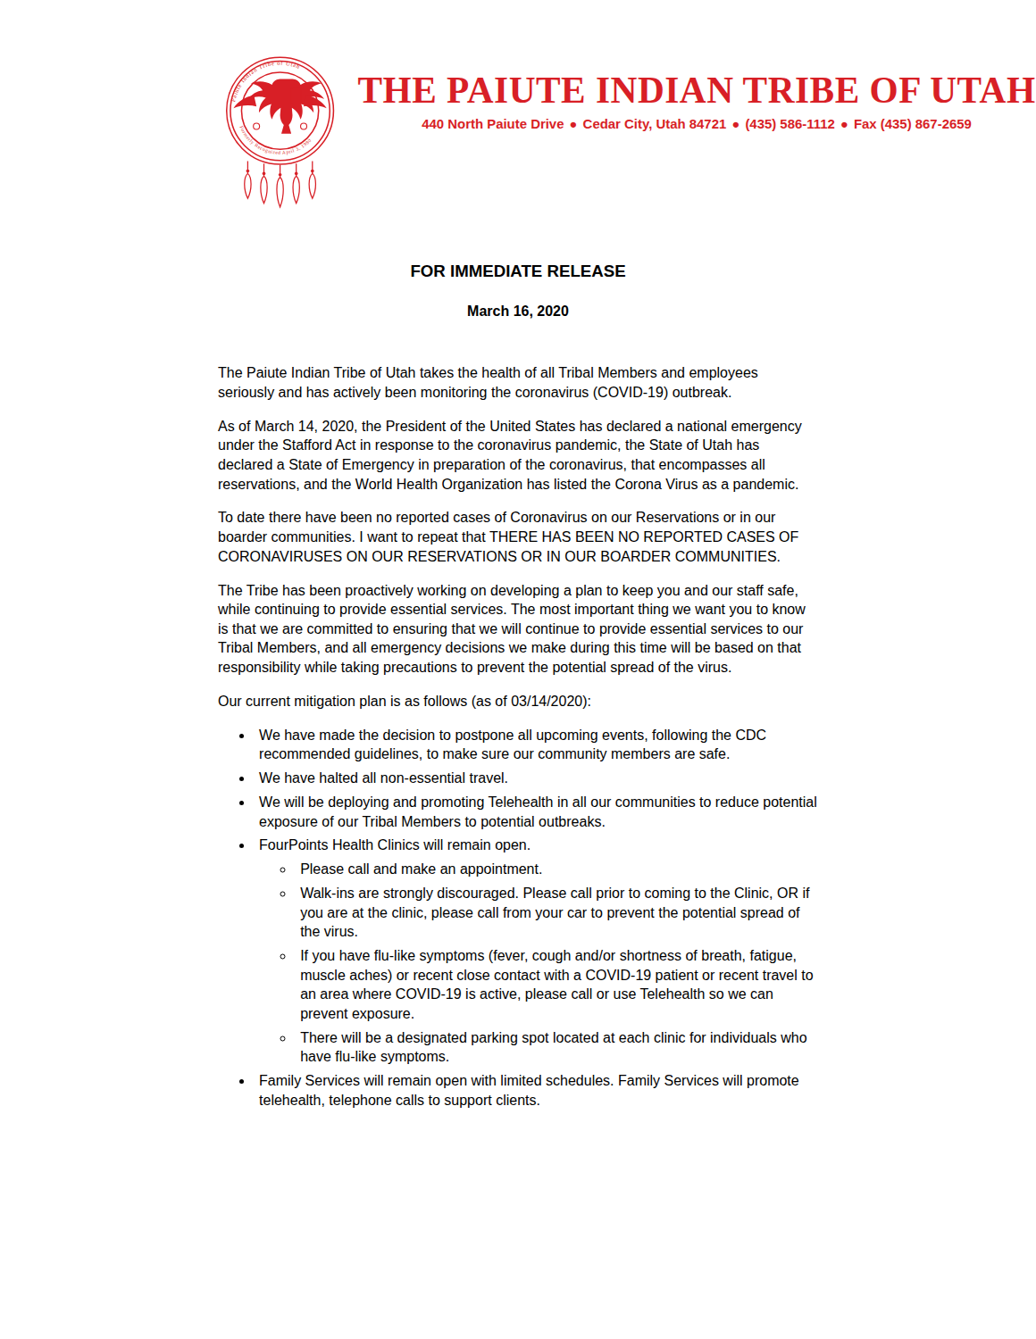Paiute Indian Tribe of Utah Formerly Recognized April 3, 1980
THE PAIUTE INDIAN TRIBE OF UTAH
440 North Paiute Drive ● Cedar City, Utah 84721 ● (435) 586-1112 ● Fax (435) 867-2659
FOR IMMEDIATE RELEASE
March 16, 2020
The Paiute Indian Tribe of Utah takes the health of all Tribal Members and employees seriously and has actively been monitoring the coronavirus (COVID-19) outbreak.
As of March 14, 2020, the President of the United States has declared a national emergency under the Stafford Act in response to the coronavirus pandemic, the State of Utah has declared a State of Emergency in preparation of the coronavirus, that encompasses all reservations, and the World Health Organization has listed the Corona Virus as a pandemic.
To date there have been no reported cases of Coronavirus on our Reservations or in our boarder communities. I want to repeat that there has been no reported cases of coronaviruses on our reservations or in our boarder communities.
The Tribe has been proactively working on developing a plan to keep you and our staff safe, while continuing to provide essential services. The most important thing we want you to know is that we are committed to ensuring that we will continue to provide essential services to our Tribal Members, and all emergency decisions we make during this time will be based on that responsibility while taking precautions to prevent the potential spread of the virus.
Our current mitigation plan is as follows (as of 03/14/2020):
We have made the decision to postpone all upcoming events, following the CDC recommended guidelines, to make sure our community members are safe.
We have halted all non-essential travel.
We will be deploying and promoting Telehealth in all our communities to reduce potential exposure of our Tribal Members to potential outbreaks.
FourPoints Health Clinics will remain open.
Please call and make an appointment.
Walk-ins are strongly discouraged. Please call prior to coming to the Clinic, OR if you are at the clinic, please call from your car to prevent the potential spread of the virus.
If you have flu-like symptoms (fever, cough and/or shortness of breath, fatigue, muscle aches) or recent close contact with a COVID-19 patient or recent travel to an area where COVID-19 is active, please call or use Telehealth so we can prevent exposure.
There will be a designated parking spot located at each clinic for individuals who have flu-like symptoms.
Family Services will remain open with limited schedules. Family Services will promote telehealth, telephone calls to support clients.